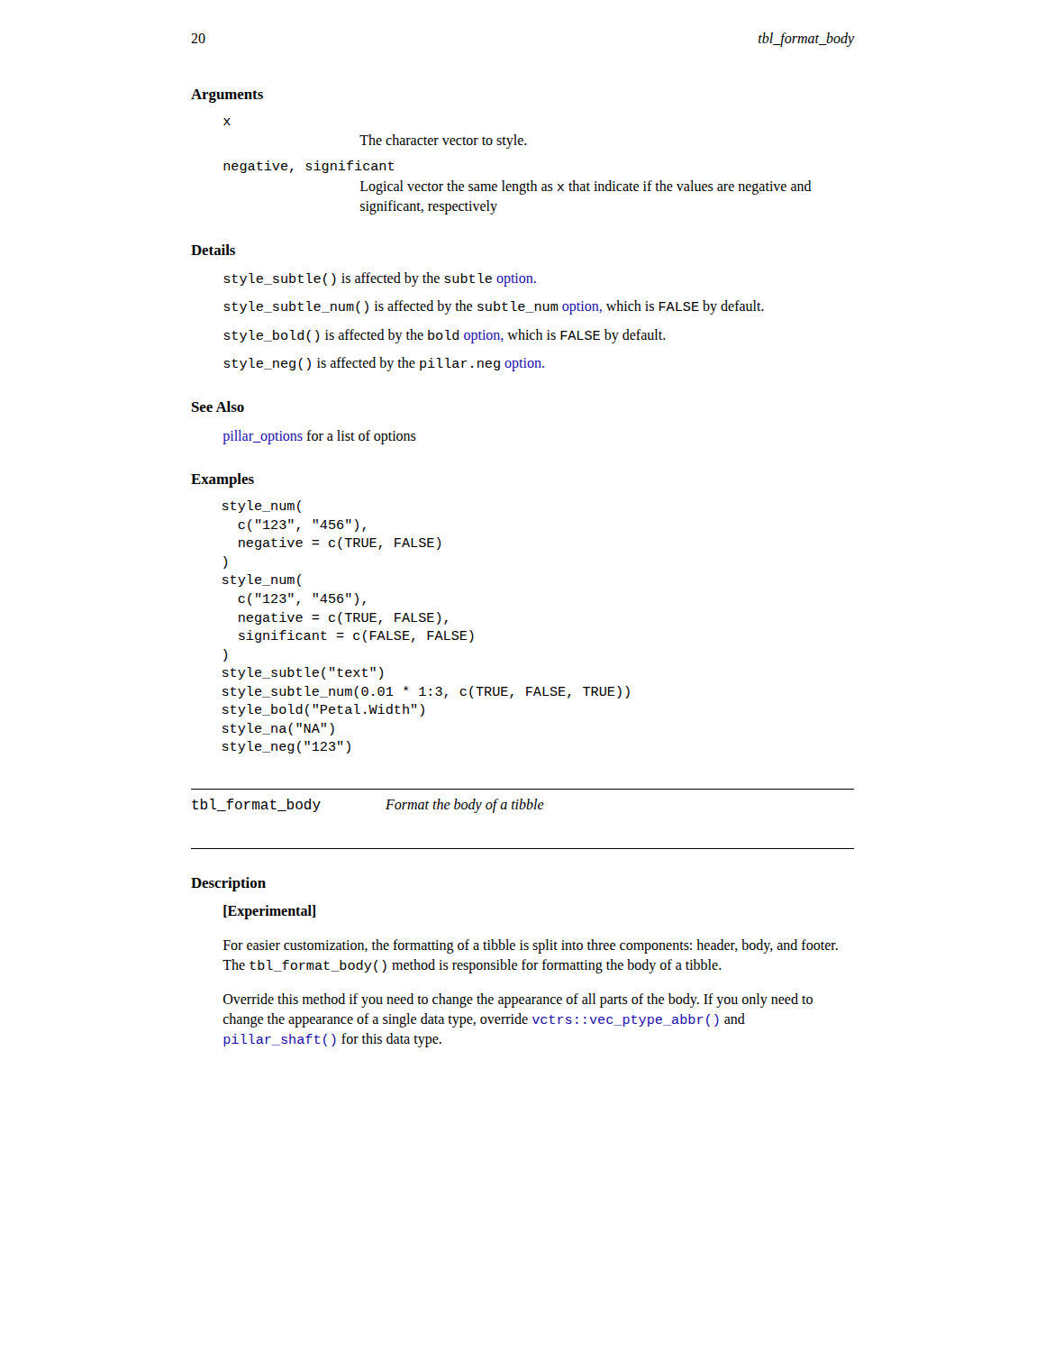20 tbl_format_body
Arguments
x
The character vector to style.
negative, significant
Logical vector the same length as x that indicate if the values are negative and significant, respectively
Details
style_subtle() is affected by the subtle option.
style_subtle_num() is affected by the subtle_num option, which is FALSE by default.
style_bold() is affected by the bold option, which is FALSE by default.
style_neg() is affected by the pillar.neg option.
See Also
pillar_options for a list of options
Examples
style_num(
  c("123", "456"),
  negative = c(TRUE, FALSE)
)
style_num(
  c("123", "456"),
  negative = c(TRUE, FALSE),
  significant = c(FALSE, FALSE)
)
style_subtle("text")
style_subtle_num(0.01 * 1:3, c(TRUE, FALSE, TRUE))
style_bold("Petal.Width")
style_na("NA")
style_neg("123")
tbl_format_body Format the body of a tibble
Description
[Experimental]
For easier customization, the formatting of a tibble is split into three components: header, body, and footer. The tbl_format_body() method is responsible for formatting the body of a tibble.
Override this method if you need to change the appearance of all parts of the body. If you only need to change the appearance of a single data type, override vctrs::vec_ptype_abbr() and pillar_shaft() for this data type.